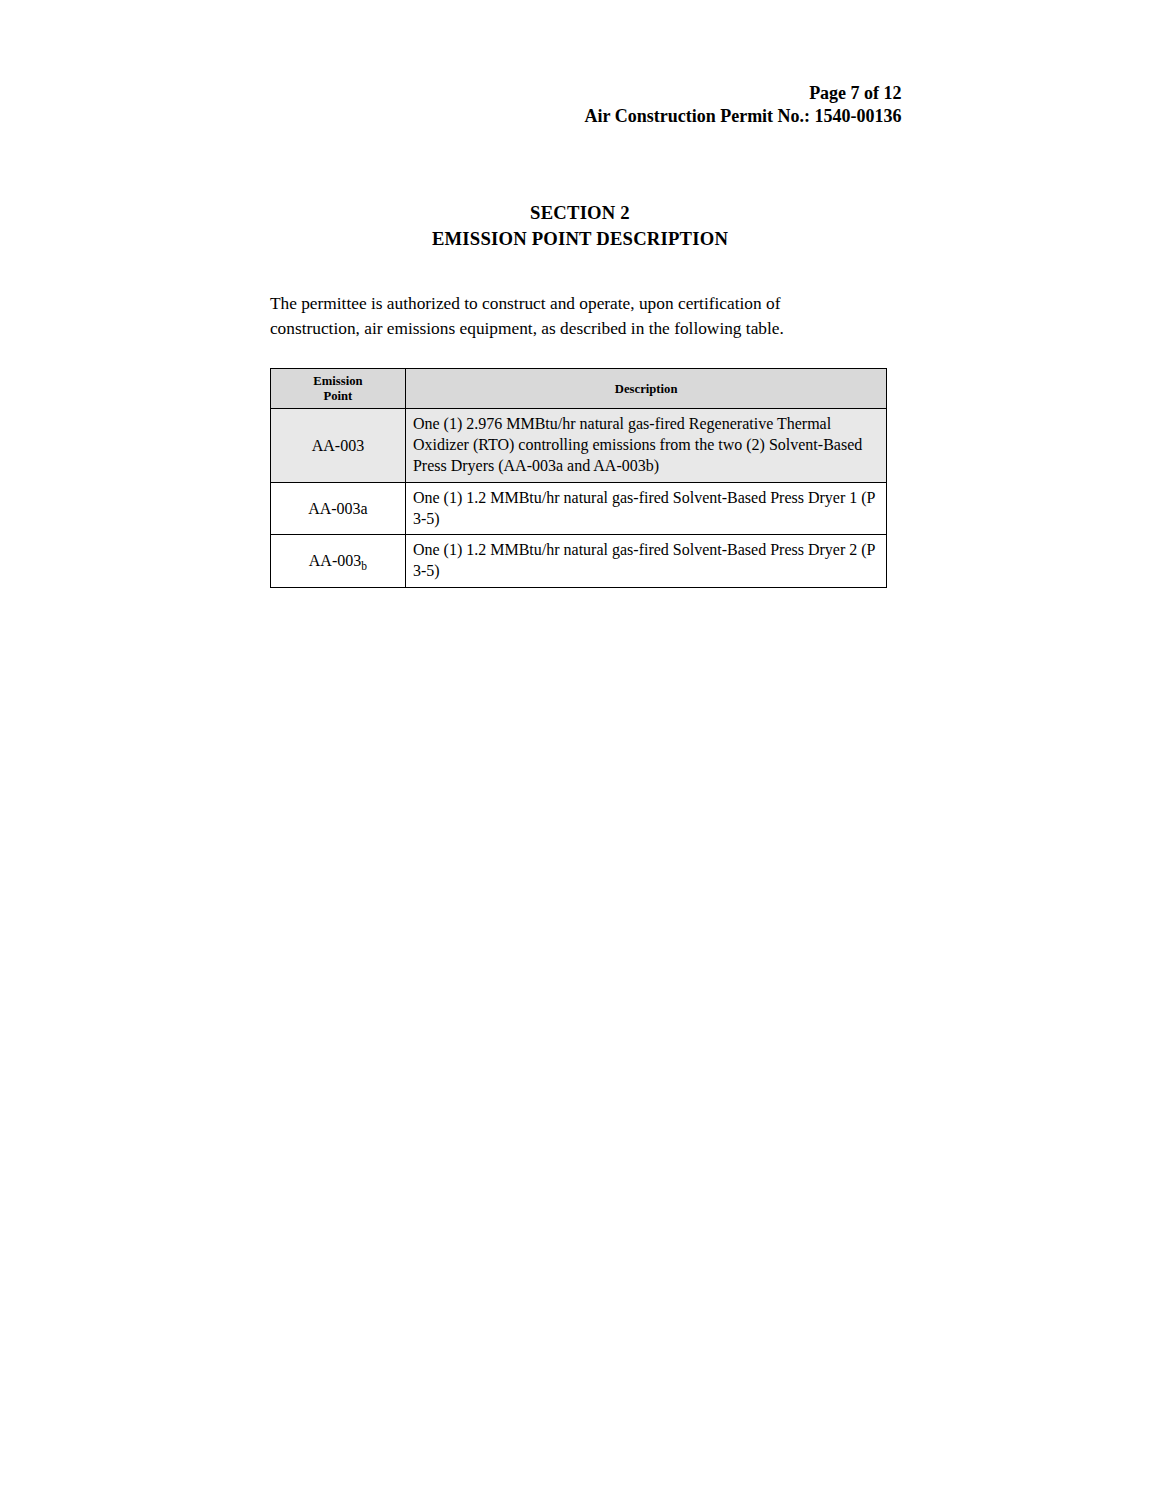Page 7 of 12 Air Construction Permit No.: 1540-00136
SECTION 2 EMISSION POINT DESCRIPTION
The permittee is authorized to construct and operate, upon certification of construction, air emissions equipment, as described in the following table.
| Emission Point | Description |
| --- | --- |
| AA-003 | One (1) 2.976 MMBtu/hr natural gas-fired Regenerative Thermal Oxidizer (RTO) controlling emissions from the two (2) Solvent-Based Press Dryers (AA-003a and AA-003b) |
| AA-003a | One (1) 1.2 MMBtu/hr natural gas-fired Solvent-Based Press Dryer 1 (P 3-5) |
| AA-003 b | One (1) 1.2 MMBtu/hr natural gas-fired Solvent-Based Press Dryer 2 (P 3-5) |